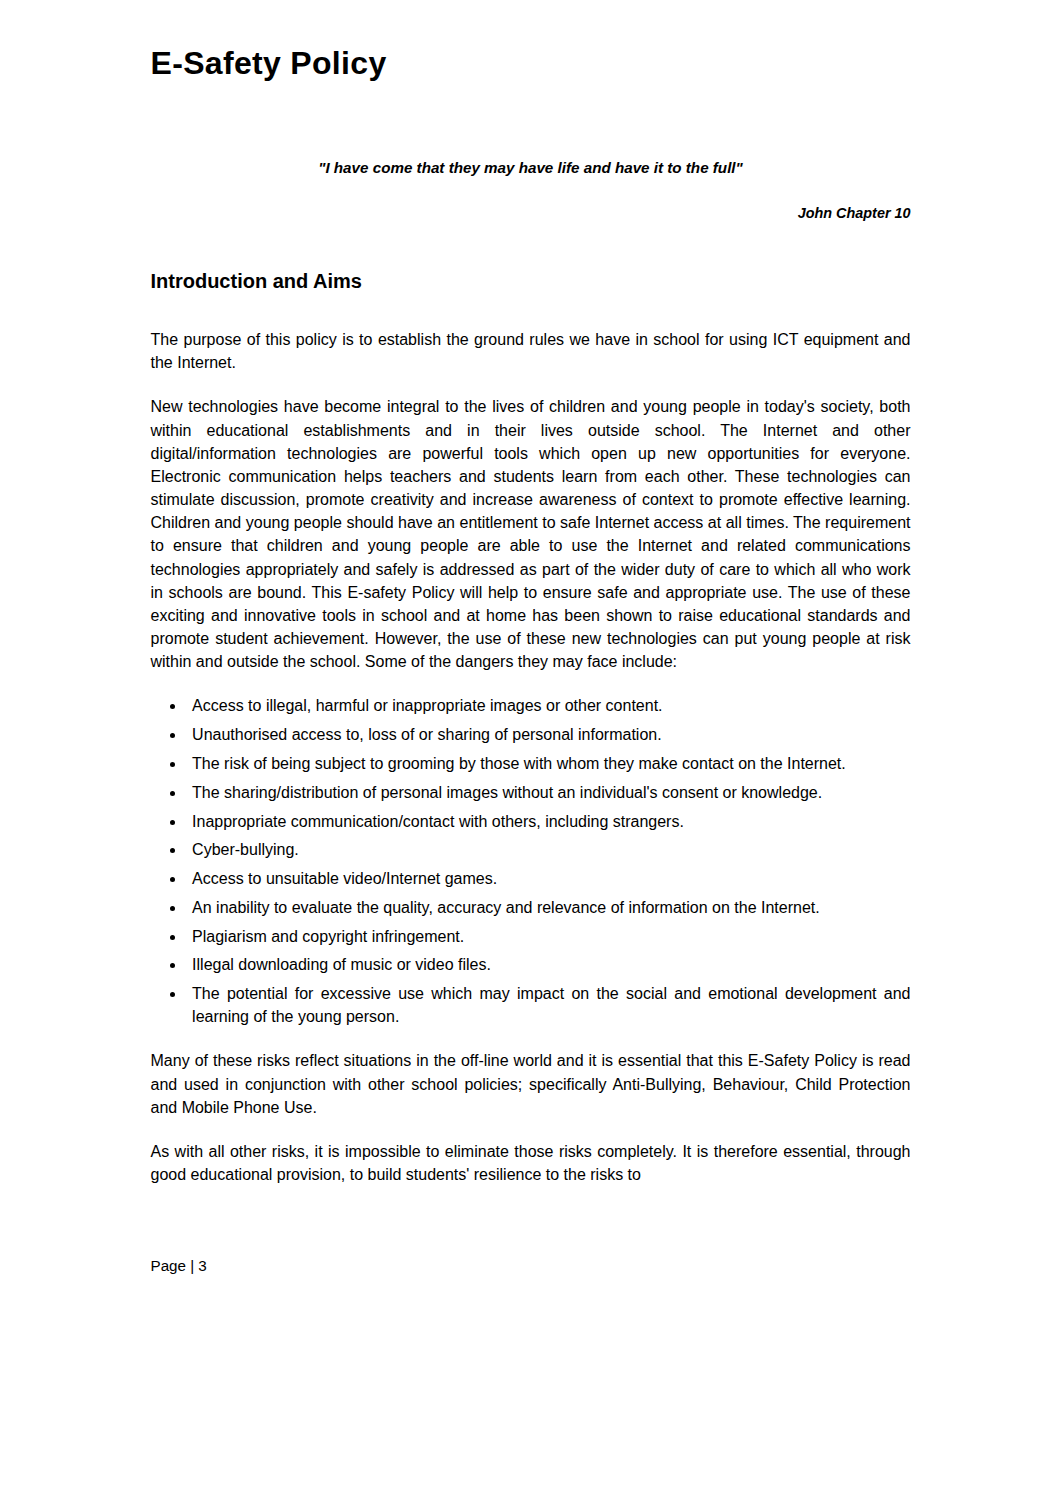E-Safety Policy
"I have come that they may have life and have it to the full"
John Chapter 10
Introduction and Aims
The purpose of this policy is to establish the ground rules we have in school for using ICT equipment and the Internet.
New technologies have become integral to the lives of children and young people in today's society, both within educational establishments and in their lives outside school. The Internet and other digital/information technologies are powerful tools which open up new opportunities for everyone. Electronic communication helps teachers and students learn from each other. These technologies can stimulate discussion, promote creativity and increase awareness of context to promote effective learning. Children and young people should have an entitlement to safe Internet access at all times. The requirement to ensure that children and young people are able to use the Internet and related communications technologies appropriately and safely is addressed as part of the wider duty of care to which all who work in schools are bound. This E-safety Policy will help to ensure safe and appropriate use. The use of these exciting and innovative tools in school and at home has been shown to raise educational standards and promote student achievement. However, the use of these new technologies can put young people at risk within and outside the school. Some of the dangers they may face include:
Access to illegal, harmful or inappropriate images or other content.
Unauthorised access to, loss of or sharing of personal information.
The risk of being subject to grooming by those with whom they make contact on the Internet.
The sharing/distribution of personal images without an individual's consent or knowledge.
Inappropriate communication/contact with others, including strangers.
Cyber-bullying.
Access to unsuitable video/Internet games.
An inability to evaluate the quality, accuracy and relevance of information on the Internet.
Plagiarism and copyright infringement.
Illegal downloading of music or video files.
The potential for excessive use which may impact on the social and emotional development and learning of the young person.
Many of these risks reflect situations in the off-line world and it is essential that this E-Safety Policy is read and used in conjunction with other school policies; specifically Anti-Bullying, Behaviour, Child Protection and Mobile Phone Use.
As with all other risks, it is impossible to eliminate those risks completely. It is therefore essential, through good educational provision, to build students' resilience to the risks to
Page | 3